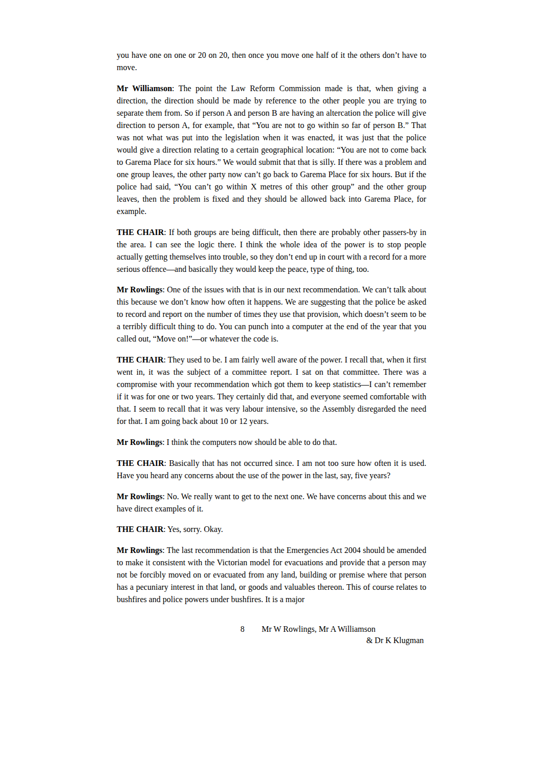you have one on one or 20 on 20, then once you move one half of it the others don’t have to move.
Mr Williamson: The point the Law Reform Commission made is that, when giving a direction, the direction should be made by reference to the other people you are trying to separate them from. So if person A and person B are having an altercation the police will give direction to person A, for example, that “You are not to go within so far of person B.” That was not what was put into the legislation when it was enacted, it was just that the police would give a direction relating to a certain geographical location: “You are not to come back to Garema Place for six hours.” We would submit that that is silly. If there was a problem and one group leaves, the other party now can’t go back to Garema Place for six hours. But if the police had said, “You can’t go within X metres of this other group” and the other group leaves, then the problem is fixed and they should be allowed back into Garema Place, for example.
THE CHAIR: If both groups are being difficult, then there are probably other passers-by in the area. I can see the logic there. I think the whole idea of the power is to stop people actually getting themselves into trouble, so they don’t end up in court with a record for a more serious offence—and basically they would keep the peace, type of thing, too.
Mr Rowlings: One of the issues with that is in our next recommendation. We can’t talk about this because we don’t know how often it happens. We are suggesting that the police be asked to record and report on the number of times they use that provision, which doesn’t seem to be a terribly difficult thing to do. You can punch into a computer at the end of the year that you called out, “Move on!”—or whatever the code is.
THE CHAIR: They used to be. I am fairly well aware of the power. I recall that, when it first went in, it was the subject of a committee report. I sat on that committee. There was a compromise with your recommendation which got them to keep statistics—I can’t remember if it was for one or two years. They certainly did that, and everyone seemed comfortable with that. I seem to recall that it was very labour intensive, so the Assembly disregarded the need for that. I am going back about 10 or 12 years.
Mr Rowlings: I think the computers now should be able to do that.
THE CHAIR: Basically that has not occurred since. I am not too sure how often it is used. Have you heard any concerns about the use of the power in the last, say, five years?
Mr Rowlings: No. We really want to get to the next one. We have concerns about this and we have direct examples of it.
THE CHAIR: Yes, sorry. Okay.
Mr Rowlings: The last recommendation is that the Emergencies Act 2004 should be amended to make it consistent with the Victorian model for evacuations and provide that a person may not be forcibly moved on or evacuated from any land, building or premise where that person has a pecuniary interest in that land, or goods and valuables thereon. This of course relates to bushfires and police powers under bushfires. It is a major
8
Mr W Rowlings, Mr A Williamson
& Dr K Klugman